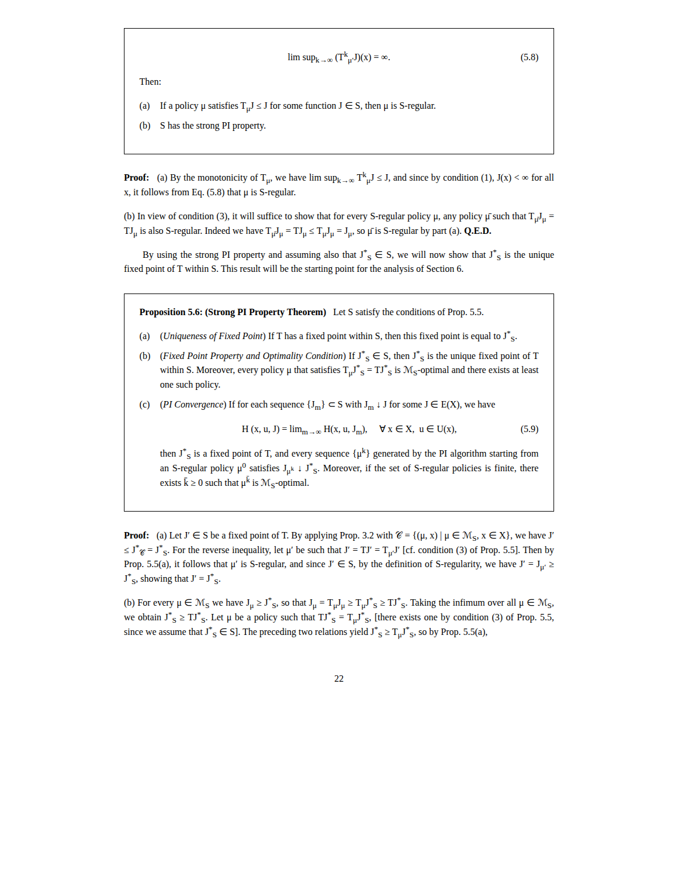lim supk→∞ (Tkμ′J)(x) = ∞. (5.8)
Then:
(a) If a policy μ satisfies TμJ ≤ J for some function J ∈ S, then μ is S-regular.
(b) S has the strong PI property.
Proof: (a) By the monotonicity of Tμ, we have lim supk→∞ TkμJ ≤ J, and since by condition (1), J(x) < ∞ for all x, it follows from Eq. (5.8) that μ is S-regular.
(b) In view of condition (3), it will suffice to show that for every S-regular policy μ, any policy μ̄ such that Tμ̄Jμ = TJμ is also S-regular. Indeed we have Tμ̄Jμ = TJμ ≤ TμJμ = Jμ, so μ̄ is S-regular by part (a). Q.E.D.
By using the strong PI property and assuming also that J*S ∈ S, we will now show that J*S is the unique fixed point of T within S. This result will be the starting point for the analysis of Section 6.
Proposition 5.6: (Strong PI Property Theorem) Let S satisfy the conditions of Prop. 5.5.
(a) (Uniqueness of Fixed Point) If T has a fixed point within S, then this fixed point is equal to J*S.
(b) (Fixed Point Property and Optimality Condition) If J*S ∈ S, then J*S is the unique fixed point of T within S. Moreover, every policy μ that satisfies TμJ*S = TJ*S is ℳS-optimal and there exists at least one such policy.
(c) (PI Convergence) If for each sequence {Jm} ⊂ S with Jm ↓ J for some J ∈ E(X), we have
H (x, u, J) = limm→∞ H(x, u, Jm), ∀ x ∈ X, u ∈ U(x), (5.9)
then J*S is a fixed point of T, and every sequence {μk} generated by the PI algorithm starting from an S-regular policy μ0 satisfies Jμk ↓ J*S. Moreover, if the set of S-regular policies is finite, there exists k̄ ≥ 0 such that μk̄ is ℳS-optimal.
Proof: (a) Let J′ ∈ S be a fixed point of T. By applying Prop. 3.2 with 𝒞 = {(μ, x) | μ ∈ ℳS, x ∈ X}, we have J′ ≤ J*𝒞 = J*S. For the reverse inequality, let μ′ be such that J′ = TJ′ = Tμ′J′ [cf. condition (3) of Prop. 5.5]. Then by Prop. 5.5(a), it follows that μ′ is S-regular, and since J′ ∈ S, by the definition of S-regularity, we have J′ = Jμ′ ≥ J*S, showing that J′ = J*S.
(b) For every μ ∈ ℳS we have Jμ ≥ J*S, so that Jμ = TμJμ ≥ TμJ*S ≥ TJ*S. Taking the infimum over all μ ∈ ℳS, we obtain J*S ≥ TJ*S. Let μ be a policy such that TJ*S = TμJ*S, [there exists one by condition (3) of Prop. 5.5, since we assume that J*S ∈ S]. The preceding two relations yield J*S ≥ TμJ*S, so by Prop. 5.5(a),
22